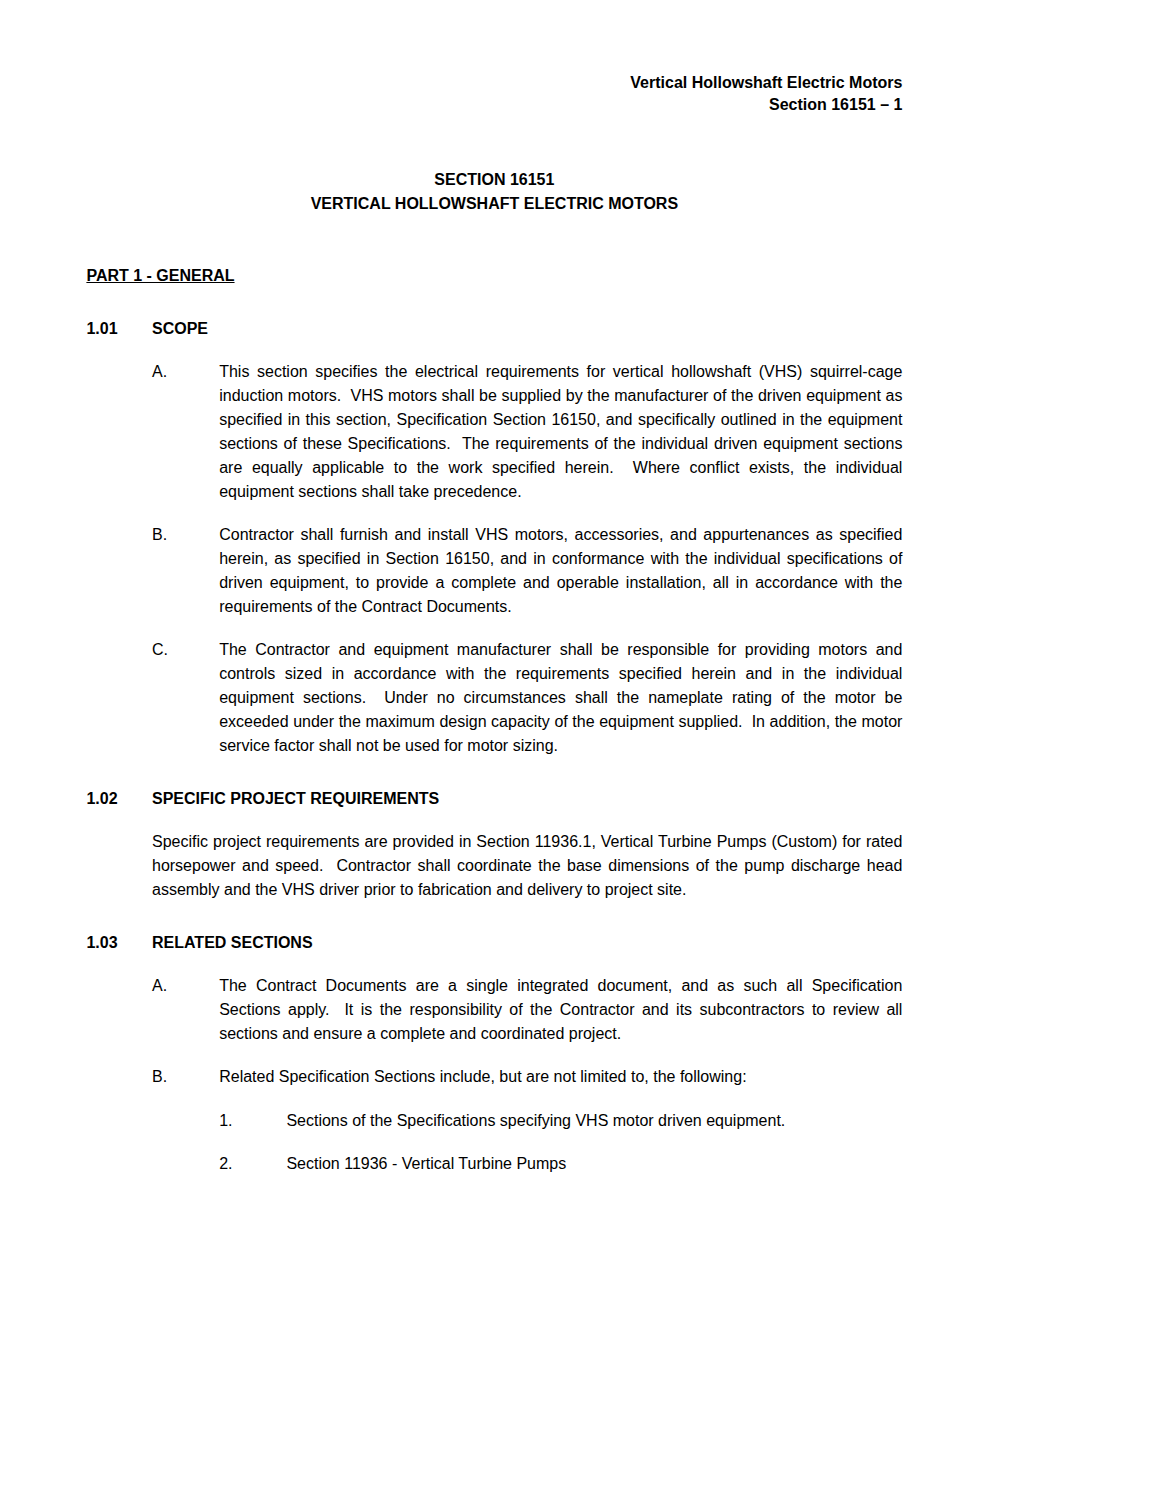Vertical Hollowshaft Electric Motors
Section 16151 – 1
SECTION 16151
VERTICAL HOLLOWSHAFT ELECTRIC MOTORS
PART 1 - GENERAL
1.01 SCOPE
A. This section specifies the electrical requirements for vertical hollowshaft (VHS) squirrel-cage induction motors. VHS motors shall be supplied by the manufacturer of the driven equipment as specified in this section, Specification Section 16150, and specifically outlined in the equipment sections of these Specifications. The requirements of the individual driven equipment sections are equally applicable to the work specified herein. Where conflict exists, the individual equipment sections shall take precedence.
B. Contractor shall furnish and install VHS motors, accessories, and appurtenances as specified herein, as specified in Section 16150, and in conformance with the individual specifications of driven equipment, to provide a complete and operable installation, all in accordance with the requirements of the Contract Documents.
C. The Contractor and equipment manufacturer shall be responsible for providing motors and controls sized in accordance with the requirements specified herein and in the individual equipment sections. Under no circumstances shall the nameplate rating of the motor be exceeded under the maximum design capacity of the equipment supplied. In addition, the motor service factor shall not be used for motor sizing.
1.02 SPECIFIC PROJECT REQUIREMENTS
Specific project requirements are provided in Section 11936.1, Vertical Turbine Pumps (Custom) for rated horsepower and speed. Contractor shall coordinate the base dimensions of the pump discharge head assembly and the VHS driver prior to fabrication and delivery to project site.
1.03 RELATED SECTIONS
A. The Contract Documents are a single integrated document, and as such all Specification Sections apply. It is the responsibility of the Contractor and its subcontractors to review all sections and ensure a complete and coordinated project.
B. Related Specification Sections include, but are not limited to, the following:
1. Sections of the Specifications specifying VHS motor driven equipment.
2. Section 11936 - Vertical Turbine Pumps